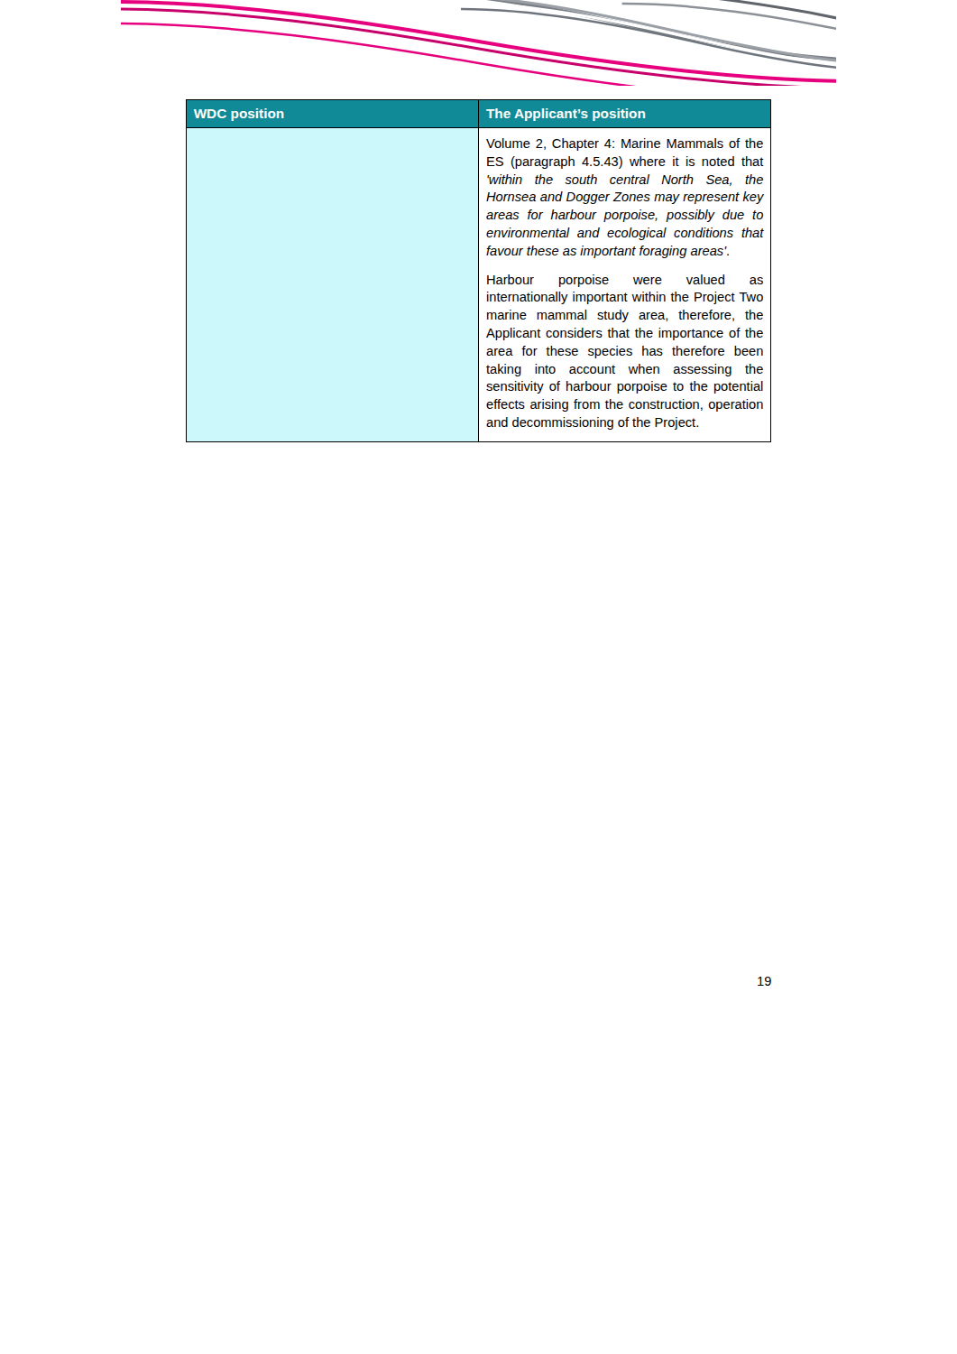| WDC position | The Applicant’s position |
| --- | --- |
| | Volume 2, Chapter 4: Marine Mammals of the ES (paragraph 4.5.43) where it is noted that 'within the south central North Sea, the Hornsea and Dogger Zones may represent key areas for harbour porpoise, possibly due to environmental and ecological conditions that favour these as important foraging areas' . Harbour porpoise were valued as internationally important within the Project Two marine mammal study area, therefore, the Applicant considers that the importance of the area for these species has therefore been taking into account when assessing the sensitivity of harbour porpoise to the potential effects arising from the construction, operation and decommissioning of the Project. |
19